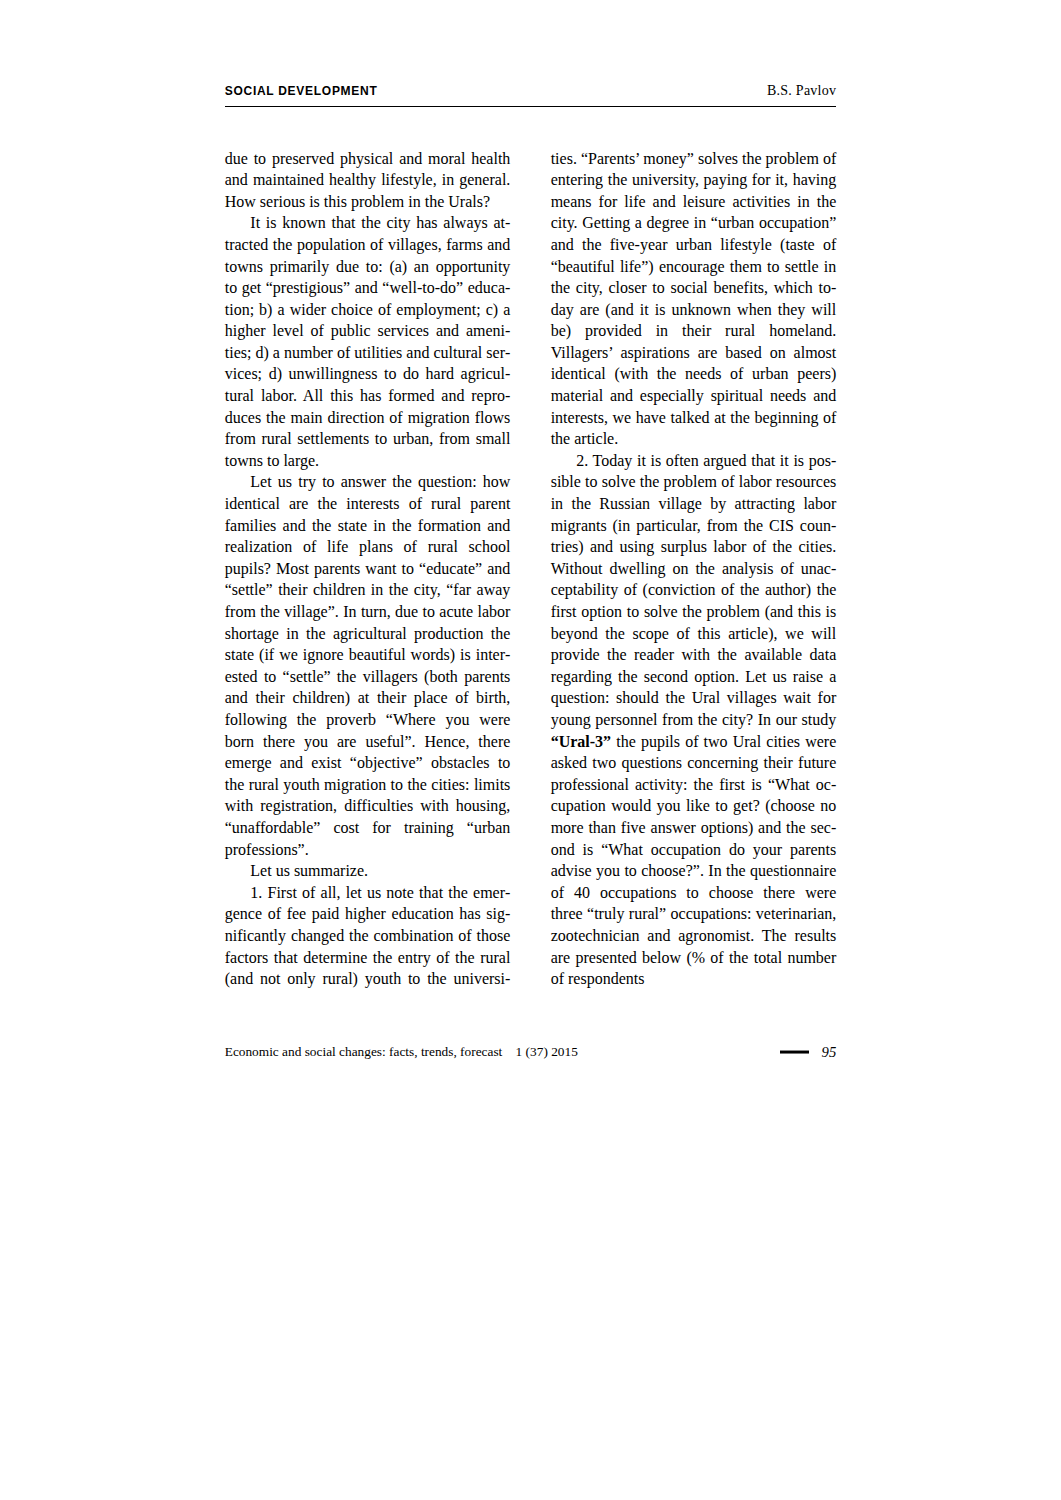Social development B.S. Pavlov
due to preserved physical and moral health and maintained healthy lifestyle, in general. How serious is this problem in the Urals?
It is known that the city has always attracted the population of villages, farms and towns primarily due to: (a) an opportunity to get “prestigious” and “well-to-do” education; b) a wider choice of employment; c) a higher level of public services and amenities; d) a number of utilities and cultural services; d) unwillingness to do hard agricultural labor. All this has formed and reproduces the main direction of migration flows from rural settlements to urban, from small towns to large.
Let us try to answer the question: how identical are the interests of rural parent families and the state in the formation and realization of life plans of rural school pupils? Most parents want to “educate” and “settle” their children in the city, “far away from the village”. In turn, due to acute labor shortage in the agricultural production the state (if we ignore beautiful words) is interested to “settle” the villagers (both parents and their children) at their place of birth, following the proverb “Where you were born there you are useful”. Hence, there emerge and exist “objective” obstacles to the rural youth migration to the cities: limits with registration, difficulties with housing, “unaffordable” cost for training “urban professions”.
Let us summarize.
1. First of all, let us note that the emergence of fee paid higher education has significantly changed the combination of those factors that determine the entry of the rural (and not only rural) youth to the universities. “Parents’ money” solves the problem of entering the university, paying for it, having means for life and leisure activities in the city. Getting a degree in “urban occupation” and the five-year urban lifestyle (taste of “beautiful life”) encourage them to settle in the city, closer to social benefits, which today are (and it is unknown when they will be) provided in their rural homeland. Villagers’ aspirations are based on almost identical (with the needs of urban peers) material and especially spiritual needs and interests, we have talked at the beginning of the article.
2. Today it is often argued that it is possible to solve the problem of labor resources in the Russian village by attracting labor migrants (in particular, from the CIS countries) and using surplus labor of the cities. Without dwelling on the analysis of unacceptability of (conviction of the author) the first option to solve the problem (and this is beyond the scope of this article), we will provide the reader with the available data regarding the second option. Let us raise a question: should the Ural villages wait for young personnel from the city? In our study “Ural-3” the pupils of two Ural cities were asked two questions concerning their future professional activity: the first is “What occupation would you like to get? (choose no more than five answer options) and the second is “What occupation do your parents advise you to choose?”. In the questionnaire of 40 occupations to choose there were three “truly rural” occupations: veterinarian, zootechnician and agronomist. The results are presented below (% of the total number of respondents
Economic and social changes: facts, trends, forecast 1 (37) 2015 95